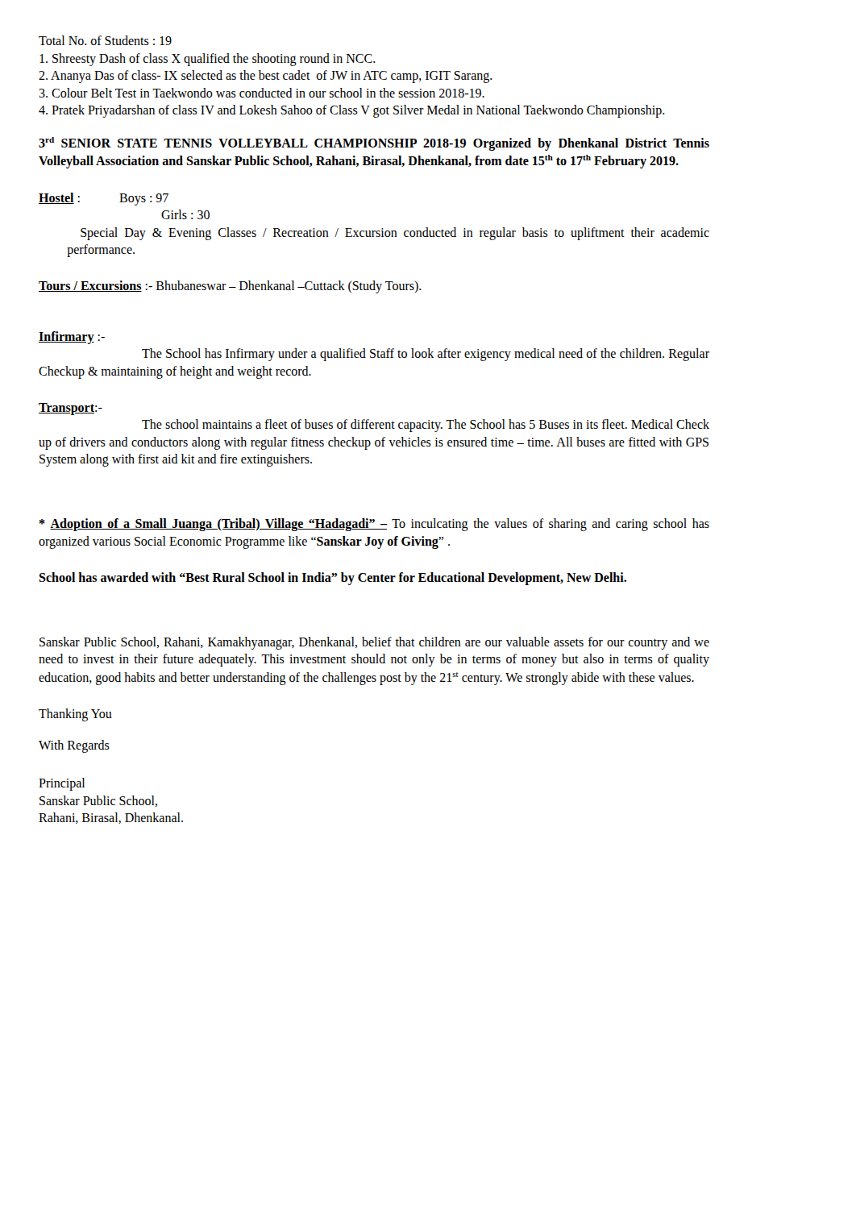Total No. of Students : 19
1. Shreesty Dash of class X qualified the shooting round in NCC.
2. Ananya Das of class- IX selected as the best cadet of JW in ATC camp, IGIT Sarang.
3. Colour Belt Test in Taekwondo was conducted in our school in the session 2018-19.
4. Pratek Priyadarshan of class IV and Lokesh Sahoo of Class V got Silver Medal in National Taekwondo Championship.
3rd SENIOR STATE TENNIS VOLLEYBALL CHAMPIONSHIP 2018-19 Organized by Dhenkanal District Tennis Volleyball Association and Sanskar Public School, Rahani, Birasal, Dhenkanal, from date 15th to 17th February 2019.
Hostel :   Boys : 97
Girls : 30
 Special Day & Evening Classes / Recreation / Excursion conducted in regular basis to upliftment their academic performance.
Tours / Excursions :- Bhubaneswar – Dhenkanal –Cuttack (Study Tours).
Infirmary :-
        The School has Infirmary under a qualified Staff to look after exigency medical need of the children. Regular Checkup & maintaining of height and weight record.
Transport:-
        The school maintains a fleet of buses of different capacity. The School has 5 Buses in its fleet. Medical Check up of drivers and conductors along with regular fitness checkup of vehicles is ensured time – time. All buses are fitted with GPS System along with first aid kit and fire extinguishers.
* Adoption of a Small Juanga (Tribal) Village “Hadagadi” – To inculcating the values of sharing and caring school has organized various Social Economic Programme like “Sanskar Joy of Giving” .
School has awarded with “Best Rural School in India” by Center for Educational Development, New Delhi.
Sanskar Public School, Rahani, Kamakhyanagar, Dhenkanal, belief that children are our valuable assets for our country and we need to invest in their future adequately. This investment should not only be in terms of money but also in terms of quality education, good habits and better understanding of the challenges post by the 21st century. We strongly abide with these values.
Thanking You
With Regards
Principal
Sanskar Public School,
Rahani, Birasal, Dhenkanal.